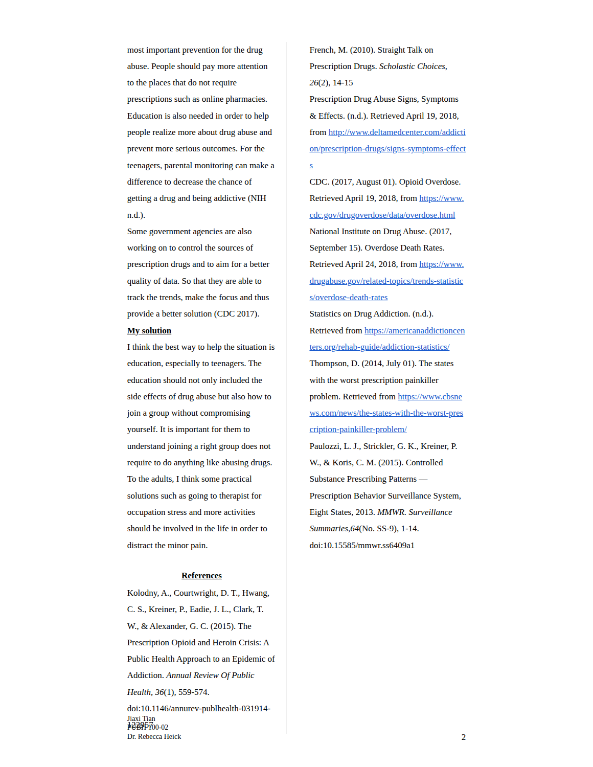most important prevention for the drug abuse. People should pay more attention to the places that do not require prescriptions such as online pharmacies. Education is also needed in order to help people realize more about drug abuse and prevent more serious outcomes. For the teenagers, parental monitoring can make a difference to decrease the chance of getting a drug and being addictive (NIH n.d.).
Some government agencies are also working on to control the sources of prescription drugs and to aim for a better quality of data. So that they are able to track the trends, make the focus and thus provide a better solution (CDC 2017).
My solution
I think the best way to help the situation is education, especially to teenagers. The education should not only included the side effects of drug abuse but also how to join a group without compromising yourself. It is important for them to understand joining a right group does not require to do anything like abusing drugs. To the adults, I think some practical solutions such as going to therapist for occupation stress and more activities should be involved in the life in order to distract the minor pain.
References
Kolodny, A., Courtwright, D. T., Hwang, C. S., Kreiner, P., Eadie, J. L., Clark, T. W., & Alexander, G. C. (2015). The Prescription Opioid and Heroin Crisis: A Public Health Approach to an Epidemic of Addiction. Annual Review Of Public Health, 36(1), 559-574. doi:10.1146/annurev-publhealth-031914-122957
French, M. (2010). Straight Talk on Prescription Drugs. Scholastic Choices, 26(2), 14-15
Prescription Drug Abuse Signs, Symptoms & Effects. (n.d.). Retrieved April 19, 2018, from http://www.deltamedcenter.com/addiction/prescription-drugs/signs-symptoms-effects
CDC. (2017, August 01). Opioid Overdose. Retrieved April 19, 2018, from https://www.cdc.gov/drugoverdose/data/overdose.html
National Institute on Drug Abuse. (2017, September 15). Overdose Death Rates. Retrieved April 24, 2018, from https://www.drugabuse.gov/related-topics/trends-statistics/overdose-death-rates
Statistics on Drug Addiction. (n.d.). Retrieved from https://americanaddictioncenters.org/rehab-guide/addiction-statistics/
Thompson, D. (2014, July 01). The states with the worst prescription painkiller problem. Retrieved from https://www.cbsnews.com/news/the-states-with-the-worst-prescription-painkiller-problem/
Paulozzi, L. J., Strickler, G. K., Kreiner, P. W., & Koris, C. M. (2015). Controlled Substance Prescribing Patterns — Prescription Behavior Surveillance System, Eight States, 2013. MMWR. Surveillance Summaries,64(No. SS-9), 1-14. doi:10.15585/mmwr.ss6409a1
Jiaxi Tian
PUBH 100-02
Dr. Rebecca Heick
2